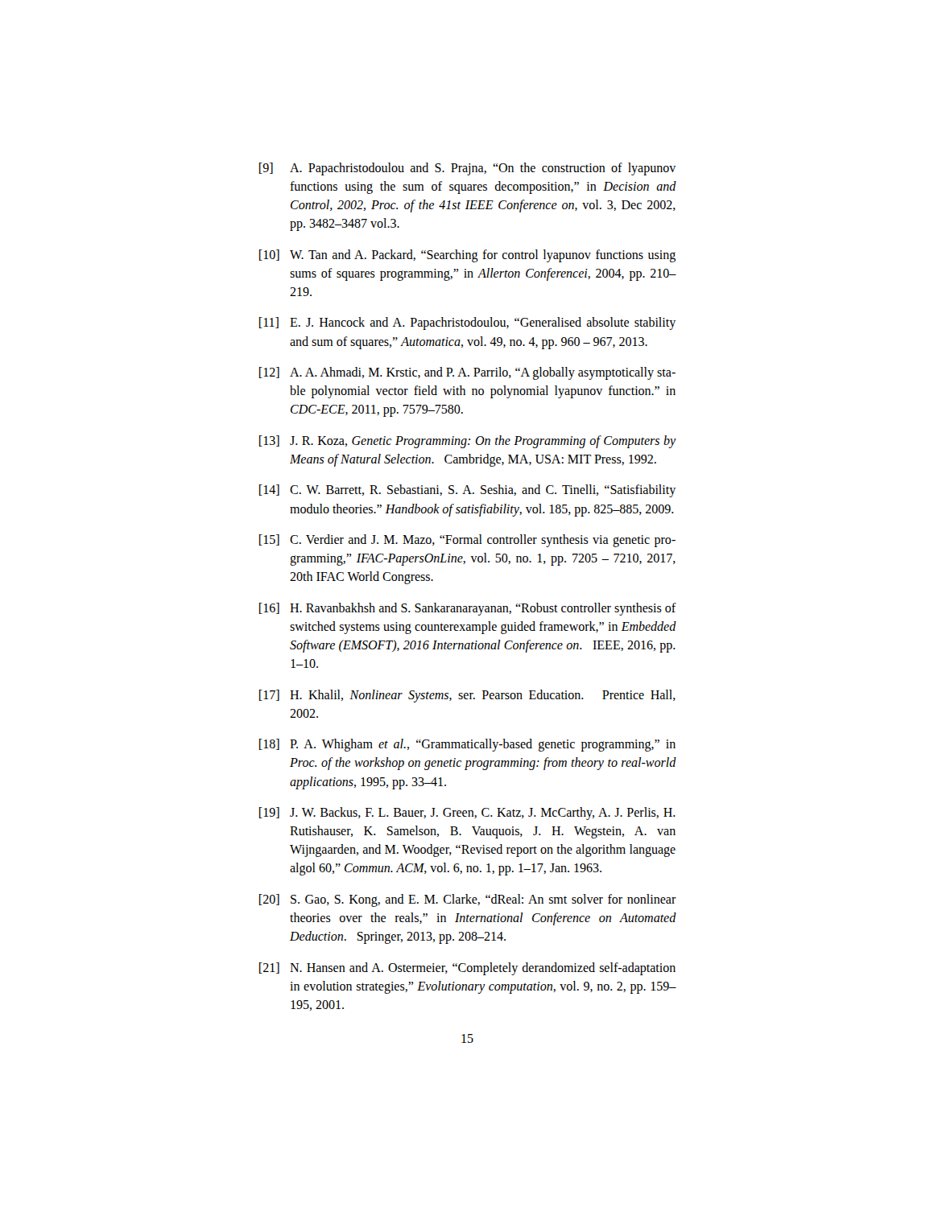[9] A. Papachristodoulou and S. Prajna, “On the construction of lyapunov functions using the sum of squares decomposition,” in Decision and Control, 2002, Proc. of the 41st IEEE Conference on, vol. 3, Dec 2002, pp. 3482–3487 vol.3.
[10] W. Tan and A. Packard, “Searching for control lyapunov functions using sums of squares programming,” in Allerton Conferencei, 2004, pp. 210–219.
[11] E. J. Hancock and A. Papachristodoulou, “Generalised absolute stability and sum of squares,” Automatica, vol. 49, no. 4, pp. 960 – 967, 2013.
[12] A. A. Ahmadi, M. Krstic, and P. A. Parrilo, “A globally asymptotically stable polynomial vector field with no polynomial lyapunov function.” in CDC-ECE, 2011, pp. 7579–7580.
[13] J. R. Koza, Genetic Programming: On the Programming of Computers by Means of Natural Selection. Cambridge, MA, USA: MIT Press, 1992.
[14] C. W. Barrett, R. Sebastiani, S. A. Seshia, and C. Tinelli, “Satisfiability modulo theories.” Handbook of satisfiability, vol. 185, pp. 825–885, 2009.
[15] C. Verdier and J. M. Mazo, “Formal controller synthesis via genetic programming,” IFAC-PapersOnLine, vol. 50, no. 1, pp. 7205 – 7210, 2017, 20th IFAC World Congress.
[16] H. Ravanbakhsh and S. Sankaranarayanan, “Robust controller synthesis of switched systems using counterexample guided framework,” in Embedded Software (EMSOFT), 2016 International Conference on. IEEE, 2016, pp. 1–10.
[17] H. Khalil, Nonlinear Systems, ser. Pearson Education. Prentice Hall, 2002.
[18] P. A. Whigham et al., “Grammatically-based genetic programming,” in Proc. of the workshop on genetic programming: from theory to real-world applications, 1995, pp. 33–41.
[19] J. W. Backus, F. L. Bauer, J. Green, C. Katz, J. McCarthy, A. J. Perlis, H. Rutishauser, K. Samelson, B. Vauquois, J. H. Wegstein, A. van Wijngaarden, and M. Woodger, “Revised report on the algorithm language algol 60,” Commun. ACM, vol. 6, no. 1, pp. 1–17, Jan. 1963.
[20] S. Gao, S. Kong, and E. M. Clarke, “dReal: An smt solver for nonlinear theories over the reals,” in International Conference on Automated Deduction. Springer, 2013, pp. 208–214.
[21] N. Hansen and A. Ostermeier, “Completely derandomized self-adaptation in evolution strategies,” Evolutionary computation, vol. 9, no. 2, pp. 159–195, 2001.
15